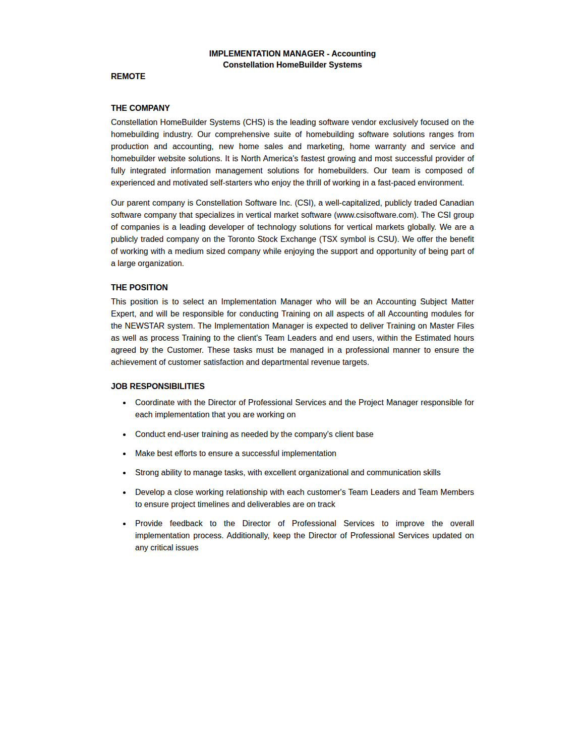IMPLEMENTATION MANAGER - Accounting
Constellation HomeBuilder Systems
REMOTE
THE COMPANY
Constellation HomeBuilder Systems (CHS) is the leading software vendor exclusively focused on the homebuilding industry. Our comprehensive suite of homebuilding software solutions ranges from production and accounting, new home sales and marketing, home warranty and service and homebuilder website solutions. It is North America's fastest growing and most successful provider of fully integrated information management solutions for homebuilders. Our team is composed of experienced and motivated self-starters who enjoy the thrill of working in a fast-paced environment.
Our parent company is Constellation Software Inc. (CSI), a well-capitalized, publicly traded Canadian software company that specializes in vertical market software (www.csisoftware.com). The CSI group of companies is a leading developer of technology solutions for vertical markets globally. We are a publicly traded company on the Toronto Stock Exchange (TSX symbol is CSU). We offer the benefit of working with a medium sized company while enjoying the support and opportunity of being part of a large organization.
THE POSITION
This position is to select an Implementation Manager who will be an Accounting Subject Matter Expert, and will be responsible for conducting Training on all aspects of all Accounting modules for the NEWSTAR system. The Implementation Manager is expected to deliver Training on Master Files as well as process Training to the client's Team Leaders and end users, within the Estimated hours agreed by the Customer. These tasks must be managed in a professional manner to ensure the achievement of customer satisfaction and departmental revenue targets.
JOB RESPONSIBILITIES
Coordinate with the Director of Professional Services and the Project Manager responsible for each implementation that you are working on
Conduct end-user training as needed by the company's client base
Make best efforts to ensure a successful implementation
Strong ability to manage tasks, with excellent organizational and communication skills
Develop a close working relationship with each customer's Team Leaders and Team Members to ensure project timelines and deliverables are on track
Provide feedback to the Director of Professional Services to improve the overall implementation process. Additionally, keep the Director of Professional Services updated on any critical issues